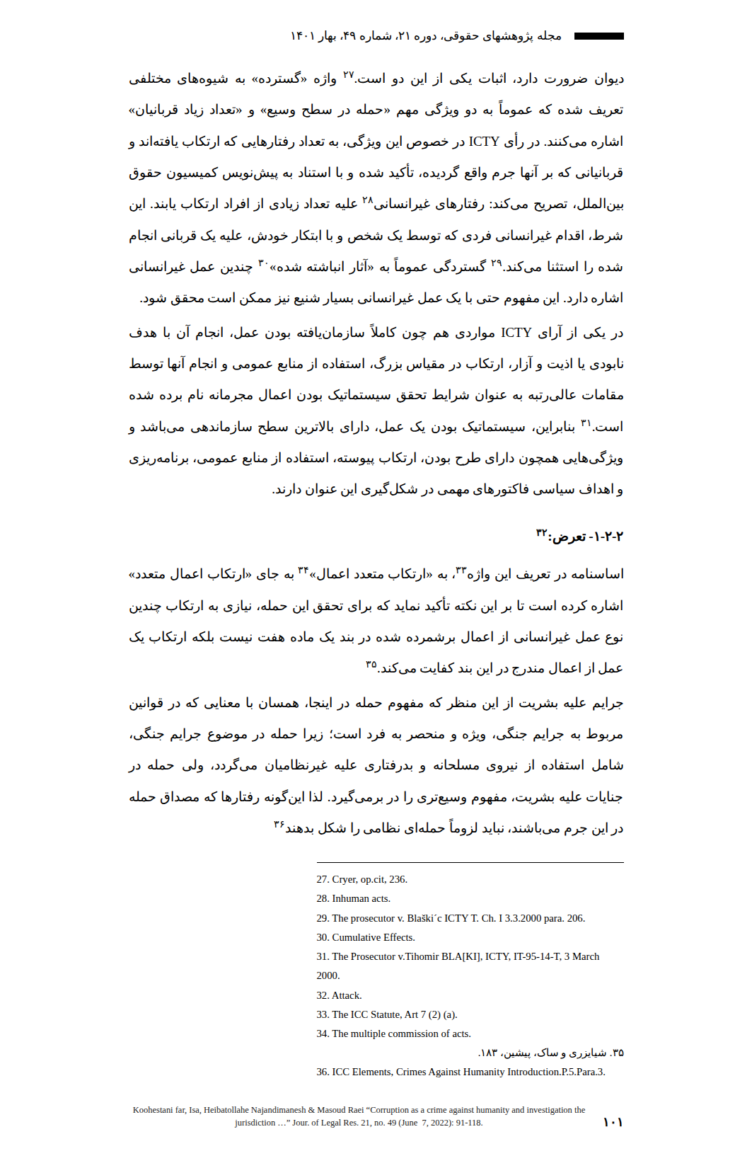مجله پژوهشهای حقوقی، دوره ۲۱، شماره ۴۹، بهار ۱۴۰۱
دیوان ضرورت دارد، اثبات یکی از این دو است.۲۷ واژه «گسترده» به شیوه‌های مختلفی تعریف شده که عموماً به دو ویژگی مهم «حمله در سطح وسیع» و «تعداد زیاد قربانیان» اشاره می‌کنند. در رأی ICTY در خصوص این ویژگی، به تعداد رفتارهایی که ارتکاب یافته‌اند و قربانیانی که بر آنها جرم واقع گردیده، تأکید شده و با استناد به پیش‌نویس کمیسیون حقوق بین‌الملل، تصریح می‌کند: رفتارهای غیرانسانی۲۸ علیه تعداد زیادی از افراد ارتکاب یابند. این شرط، اقدام غیرانسانی فردی که توسط یک شخص و با ابتکار خودش، علیه یک قربانی انجام شده را استثنا می‌کند.۲۹ گستردگی عموماً به «آثار انباشته شده»۳۰ چندین عمل غیرانسانی اشاره دارد. این مفهوم حتی با یک عمل غیرانسانی بسیار شنیع نیز ممکن است محقق شود.
در یکی از آرای ICTY مواردی هم چون کاملاً سازمان‌یافته بودن عمل، انجام آن با هدف نابودی یا اذیت و آزار، ارتکاب در مقیاس بزرگ، استفاده از منابع عمومی و انجام آنها توسط مقامات عالی‌رتبه به عنوان شرایط تحقق سیستماتیک بودن اعمال مجرمانه نام برده شده است.۳۱ بنابراین، سیستماتیک بودن یک عمل، دارای بالاترین سطح سازماندهی می‌باشد و ویژگی‌هایی همچون دارای طرح بودن، ارتکاب پیوسته، استفاده از منابع عمومی، برنامه‌ریزی و اهداف سیاسی فاکتورهای مهمی در شکل‌گیری این عنوان دارند.
۱-۲-۲- تعرض:۳۲
اساسنامه در تعریف این واژه۳۳، به «ارتکاب متعدد اعمال»۳۴ به جای «ارتکاب اعمال متعدد» اشاره کرده است تا بر این نکته تأکید نماید که برای تحقق این حمله، نیازی به ارتکاب چندین نوع عمل غیرانسانی از اعمال برشمرده شده در بند یک ماده هفت نیست بلکه ارتکاب یک عمل از اعمال مندرج در این بند کفایت می‌کند.۳۵
جرایم علیه بشریت از این منظر که مفهوم حمله در اینجا، همسان با معنایی که در قوانین مربوط به جرایم جنگی، ویژه و منحصر به فرد است؛ زیرا حمله در موضوع جرایم جنگی، شامل استفاده از نیروی مسلحانه و بدرفتاری علیه غیرنظامیان می‌گردد، ولی حمله در جنایات علیه بشریت، مفهوم وسیع‌تری را در برمی‌گیرد. لذا این‌گونه رفتارها که مصداق حمله در این جرم می‌باشند، نباید لزوماً حمله‌ای نظامی را شکل بدهند۳۶
27. Cryer, op.cit, 236.
28. Inhuman acts.
29. The prosecutor v. Blaški´c ICTY T. Ch. I 3.3.2000 para. 206.
30. Cumulative Effects.
31. The Prosecutor v.Tihomir BLA[KI], ICTY, IT-95-14-T, 3 March 2000.
32. Attack.
33. The ICC Statute, Art 7 (2) (a).
34. The multiple commission of acts.
۳۵. شیایزری و ساک، پیشین، ۱۸۳.
36. ICC Elements, Crimes Against Humanity Introduction.P.5.Para.3.
۱۰۱
Koohestani far, Isa, Heibatollahe Najandimanesh & Masoud Raei “Corruption as a crime against humanity and investigation the jurisdiction …” Jour. of Legal Res. 21, no. 49 (June 7, 2022): 91-118.